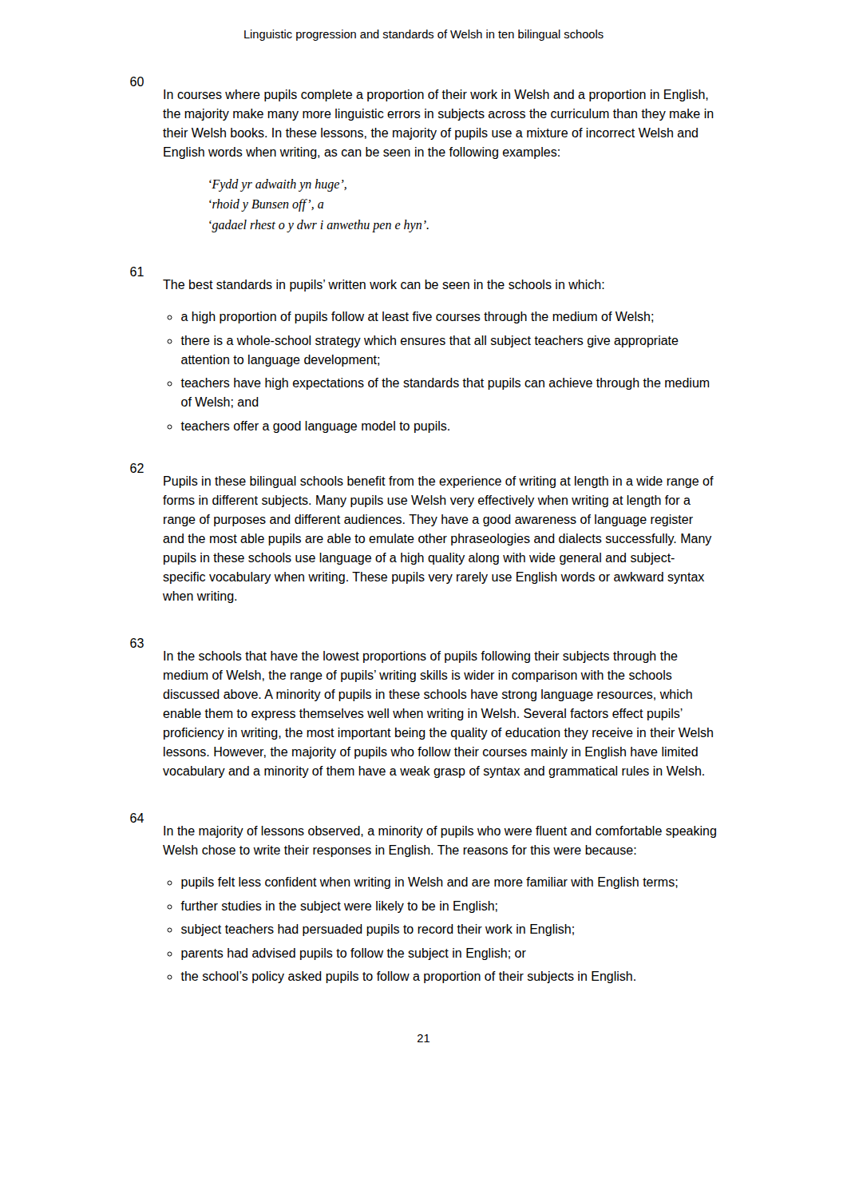Linguistic progression and standards of Welsh in ten bilingual schools
60
In courses where pupils complete a proportion of their work in Welsh and a proportion in English, the majority make many more linguistic errors in subjects across the curriculum than they make in their Welsh books. In these lessons, the majority of pupils use a mixture of incorrect Welsh and English words when writing, as can be seen in the following examples:
‘Fydd yr adwaith yn huge’,
‘rhoid y Bunsen off’, a
‘gadael rhest o y dwr i anwethu pen e hyn’.
61
The best standards in pupils’ written work can be seen in the schools in which:
a high proportion of pupils follow at least five courses through the medium of Welsh;
there is a whole-school strategy which ensures that all subject teachers give appropriate attention to language development;
teachers have high expectations of the standards that pupils can achieve through the medium of Welsh; and
teachers offer a good language model to pupils.
62
Pupils in these bilingual schools benefit from the experience of writing at length in a wide range of forms in different subjects. Many pupils use Welsh very effectively when writing at length for a range of purposes and different audiences. They have a good awareness of language register and the most able pupils are able to emulate other phraseologies and dialects successfully. Many pupils in these schools use language of a high quality along with wide general and subject-specific vocabulary when writing. These pupils very rarely use English words or awkward syntax when writing.
63
In the schools that have the lowest proportions of pupils following their subjects through the medium of Welsh, the range of pupils’ writing skills is wider in comparison with the schools discussed above. A minority of pupils in these schools have strong language resources, which enable them to express themselves well when writing in Welsh. Several factors effect pupils’ proficiency in writing, the most important being the quality of education they receive in their Welsh lessons. However, the majority of pupils who follow their courses mainly in English have limited vocabulary and a minority of them have a weak grasp of syntax and grammatical rules in Welsh.
64
In the majority of lessons observed, a minority of pupils who were fluent and comfortable speaking Welsh chose to write their responses in English. The reasons for this were because:
pupils felt less confident when writing in Welsh and are more familiar with English terms;
further studies in the subject were likely to be in English;
subject teachers had persuaded pupils to record their work in English;
parents had advised pupils to follow the subject in English; or
the school’s policy asked pupils to follow a proportion of their subjects in English.
21